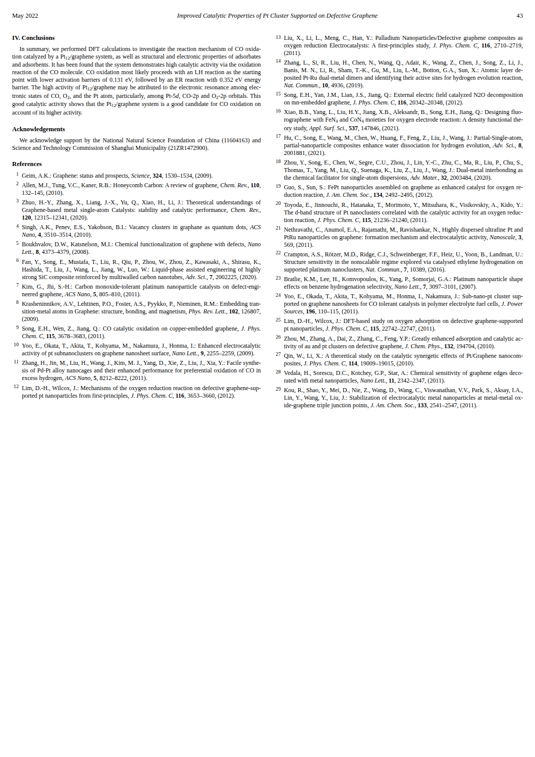May 2022 Improved Catalytic Properties of Pt Cluster Supported on Defective Graphene 43
IV. Conclusions
In summary, we performed DFT calculations to investigate the reaction mechanism of CO oxidation catalyzed by a Pt12/graphene system, as well as structural and electronic properties of adsorbates and adsorbents. It has been found that the system demonstrates high catalytic activity via the oxidation reaction of the CO molecule. CO oxidation most likely proceeds with an LH reaction as the starting point with lower activation barriers of 0.131 eV, followed by an ER reaction with 0.352 eV energy barrier. The high activity of Pt12/graphene may be attributed to the electronic resonance among electronic states of CO, O2, and the Pt atom, particularly, among Pt-5d, CO-2p and O2-2p orbitals. This good catalytic activity shows that the Pt12/graphene system is a good candidate for CO oxidation on account of its higher activity.
Acknowledgements
We acknowledge support by the National Natural Science Foundation of China (11604163) and Science and Technology Commission of Shanghai Municipality (21ZR1472900).
References
Geim, A.K.: Graphene: status and prospects, Science, 324, 1530–1534, (2009).
Allen, M.J., Tung, V.C., Kaner, R.B.: Honeycomb Carbon: A review of graphene, Chem. Rev., 110, 132–145, (2010).
Zhuo, H.-Y., Zhang, X., Liang, J.-X., Yu, Q., Xiao, H., Li, J.: Theoretical understandings of Graphene-based metal single-atom Catalysts: stability and catalytic performance, Chem. Rev., 120, 12315–12341, (2020).
Singh, A.K., Penev, E.S., Yakobson, B.I.: Vacancy clusters in graphane as quantum dots, ACS Nano, 4, 3510–3514, (2010).
Boukhvalov, D.W., Katsnelson, M.I.: Chemical functionalization of graphene with defects, Nano Lett., 8, 4373–4379, (2008).
Fan, Y., Song, E., Mustafa, T., Liu, R., Qiu, P., Zhou, W., Zhou, Z., Kawasaki, A., Shirasu, K., Hashida, T., Liu, J., Wang, L., Jiang, W., Luo, W.: Liquid-phase assisted engineering of highly strong SiC composite reinforced by multiwalled carbon nanotubes, Adv. Sci., 7, 2002225, (2020).
Kim, G., Jhi, S.-H.: Carbon monoxide-tolerant platinum nanoparticle catalysts on defect-engineered graphene, ACS Nano, 5, 805–810, (2011).
Krasheninnikov, A.V., Lehtinen, P.O., Foster, A.S., Pyykko, P., Nieminen, R.M.: Embedding transition-metal atoms in Graphene: structure, bonding, and magnetism, Phys. Rev. Lett., 102, 126807, (2009).
Song, E.H., Wen, Z., Jiang, Q.: CO catalytic oxidation on copper-embedded graphene, J. Phys. Chem. C, 115, 3678–3683, (2011).
Yoo, E., Okata, T., Akita, T., Kohyama, M., Nakamura, J., Honma, I.: Enhanced electrocatalytic activity of pt subnanoclusters on graphene nanosheet surface, Nano Lett., 9, 2255–2259, (2009).
Zhang, H., Jin, M., Liu, H., Wang, J., Kim, M. J., Yang, D., Xie, Z., Liu, J., Xia, Y.: Facile synthesis of Pd-Pt alloy nanocages and their enhanced performance for preferential oxidation of CO in excess hydrogen, ACS Nano, 5, 8212–8222, (2011).
Lim, D.-H., Wilcox, J.: Mechanisms of the oxygen reduction reaction on defective graphene-supported pt nanoparticles from first-principles, J. Phys. Chem. C, 116, 3653–3660, (2012).
Liu, X., Li, L., Meng, C., Han, Y.: Palladium Nanoparticles/Defective graphene composites as oxygen reduction Electrocatalysts: A first-principles study, J. Phys. Chem. C, 116, 2710–2719, (2011).
Zhang, L., Si, R., Liu, H., Chen, N., Wang, Q., Adair, K., Wang, Z., Chen, J., Song, Z., Li, J., Banis, M. N., Li, R., Sham, T.-K., Gu, M., Liu, L.-M., Botton, G.A., Sun, X.: Atomic layer deposited Pt-Ru dual-metal dimers and identifying their active sites for hydrogen evolution reaction, Nat. Commun., 10, 4936, (2019).
Song, E.H., Yan, J.M., Lian, J.S., Jiang, Q.: External electric field catalyzed N2O decomposition on mn-embedded graphene, J. Phys. Chem. C, 116, 20342–20348, (2012).
Xiao, B.B., Yang, L., Liu, H.Y., Jiang, X.B., Aleksandr, B., Song, E.H., Jiang, Q.: Designing fluorographene with FeN4 and CoN4 moieties for oxygen electrode reaction: A density functional theory study, Appl. Surf. Sci., 537, 147846, (2021).
Hu, C., Song, E., Wang, M., Chen, W., Huang, F., Feng, Z., Liu, J., Wang, J.: Partial-Single-atom, partial-nanoparticle composites enhance water dissociation for hydrogen evolution, Adv. Sci., 8, 2001881, (2021).
Zhou, Y., Song, E., Chen, W., Segre, C.U., Zhou, J., Lin, Y.-C., Zhu, C., Ma, R., Liu, P., Chu, S., Thomas, T., Yang, M., Liu, Q., Suenaga, K., Liu, Z., Liu, J., Wang, J.: Dual-metal interbonding as the chemical facilitator for single-atom dispersions, Adv. Mater., 32, 2003484, (2020).
Guo, S., Sun, S.: FePt nanoparticles assembled on graphene as enhanced catalyst for oxygen reduction reaction, J. Am. Chem. Soc., 134, 2492–2495, (2012).
Toyoda, E., Jinnouchi, R., Hatanaka, T., Morimoto, Y., Mitsuhara, K., Visikovskiy, A., Kido, Y.: The d-band structure of Pt nanoclusters correlated with the catalytic activity for an oxygen reduction reaction, J. Phys. Chem. C, 115, 21236–21240, (2011).
Nethravathi, C., Anumol, E.A., Rajamathi, M., Ravishankar, N., Highly dispersed ultrafine Pt and PtRu nanoparticles on graphene: formation mechanism and electrocatalytic activity, Nanoscale, 3, 569, (2011).
Crampton, A.S., Rötzer, M.D., Ridge, C.J., Schweinberger, F.F., Heiz, U., Yoon, B., Landman, U.: Structure sensitivity in the nonscalable regime explored via catalysed ethylene hydrogenation on supported platinum nanoclusters, Nat. Commun., 7, 10389, (2016).
Bratlie, K.M., Lee, H., Komvopoulos, K., Yang, P., Somorjai, G.A.: Platinum nanoparticle shape effects on benzene hydrogenation selectivity, Nano Lett., 7, 3097–3101, (2007).
Yoo, E., Okada, T., Akita, T., Kohyama, M., Honma, I., Nakamura, J.: Sub-nano-pt cluster supported on graphene nanosheets for CO tolerant catalysts in polymer electrolyte fuel cells, J. Power Sources, 196, 110–115, (2011).
Lim, D.-H., Wilcox, J.: DFT-based study on oxygen adsorption on defective graphene-supported pt nanoparticles, J. Phys. Chem. C, 115, 22742–22747, (2011).
Zhou, M., Zhang, A., Dai, Z., Zhang, C., Feng, Y.P.: Greatly enhanced adsorption and catalytic activity of au and pt clusters on defective graphene, J. Chem. Phys., 132, 194704, (2010).
Qin, W., Li, X.: A theoretical study on the catalytic synergetic effects of Pt/Graphene nanocomposites, J. Phys. Chem. C, 114, 19009–19015, (2010).
Vedala, H., Sorescu, D.C., Kotchey, G.P., Star, A.: Chemical sensitivity of graphene edges decorated with metal nanoparticles, Nano Lett., 11, 2342–2347, (2011).
Kou, R., Shao, Y., Mei, D., Nie, Z., Wang, D., Wang, C., Viswanathan, V.V., Park, S., Aksay, I.A., Lin, Y., Wang, Y., Liu, J.: Stabilization of electrocatalytic metal nanoparticles at metal-metal oxide-graphene triple junction points, J. Am. Chem. Soc., 133, 2541–2547, (2011).